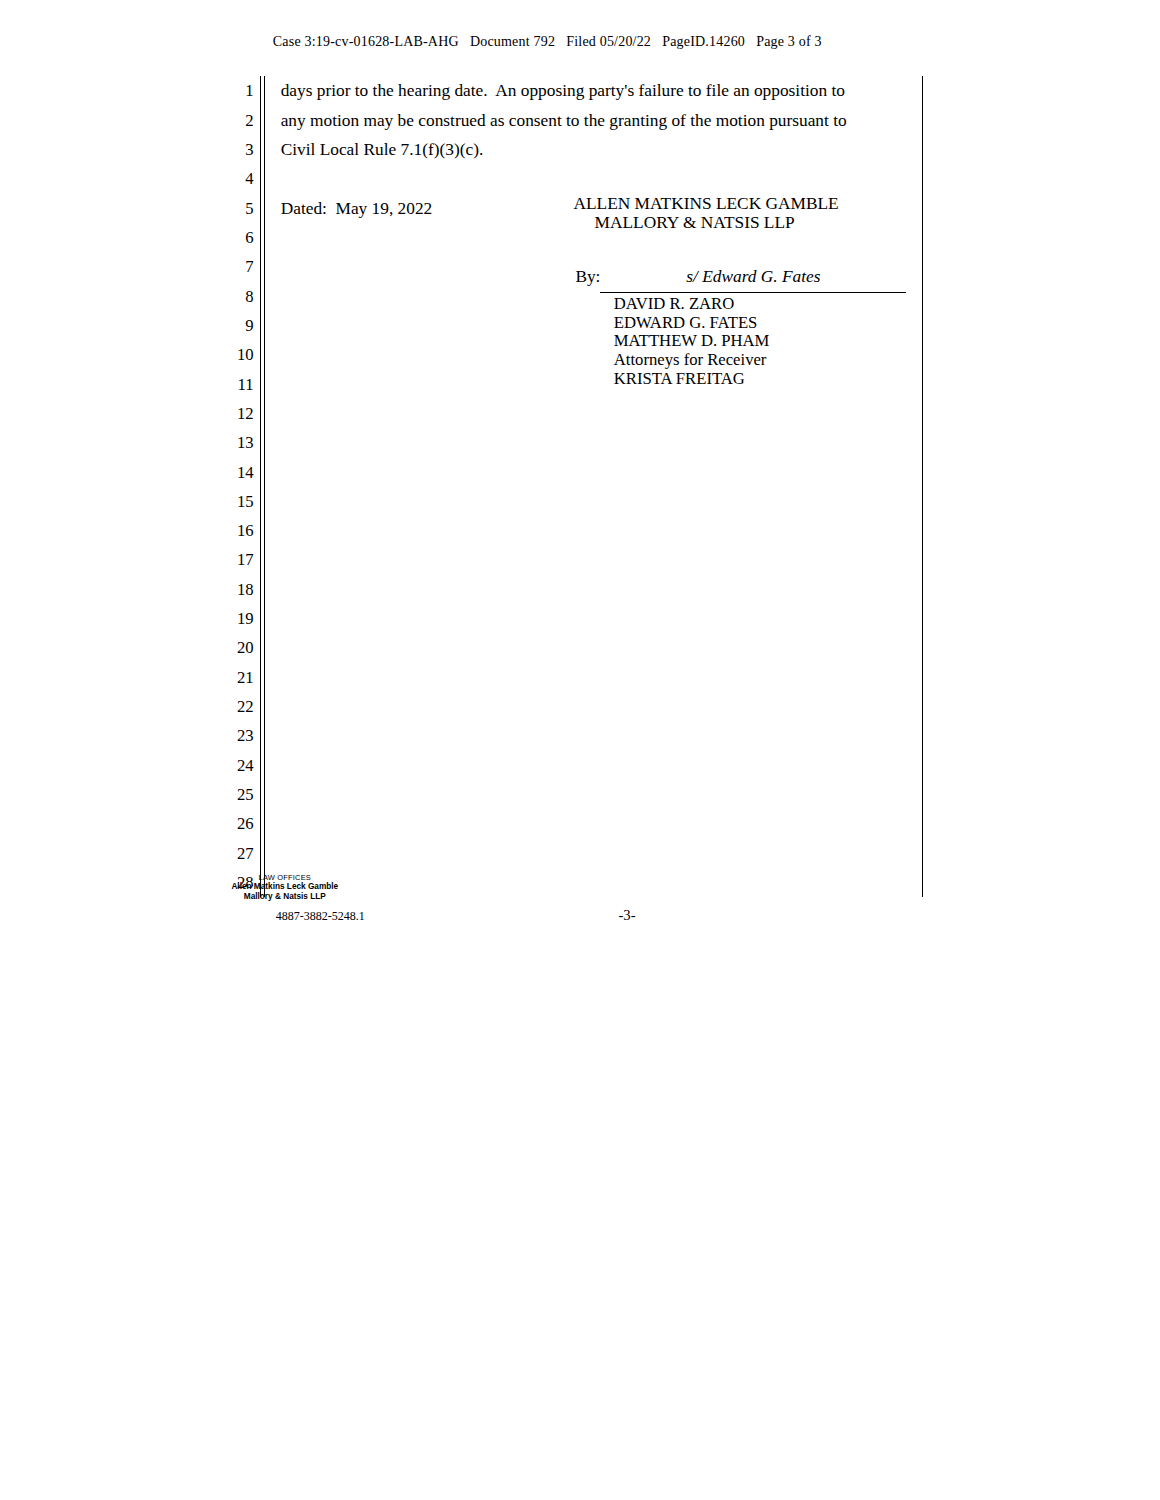Case 3:19-cv-01628-LAB-AHG Document 792 Filed 05/20/22 PageID.14260 Page 3 of 3
1
2
3
4
5
6
7
8
9
10
11
12
13
14
15
16
17
18
19
20
21
22
23
24
25
26
27
28
days prior to the hearing date. An opposing party's failure to file an opposition to
any motion may be construed as consent to the granting of the motion pursuant to
Civil Local Rule 7.1(f)(3)(c).
Dated: May 19, 2022
ALLEN MATKINS LECK GAMBLE MALLORY & NATSIS LLP
By:
s/ Edward G. Fates
DAVID R. ZARO
EDWARD G. FATES
MATTHEW D. PHAM
Attorneys for Receiver
KRISTA FREITAG
LAW OFFICES
Allen Matkins Leck Gamble
Mallory & Natsis LLP
4887-3882-5248.1
-3-